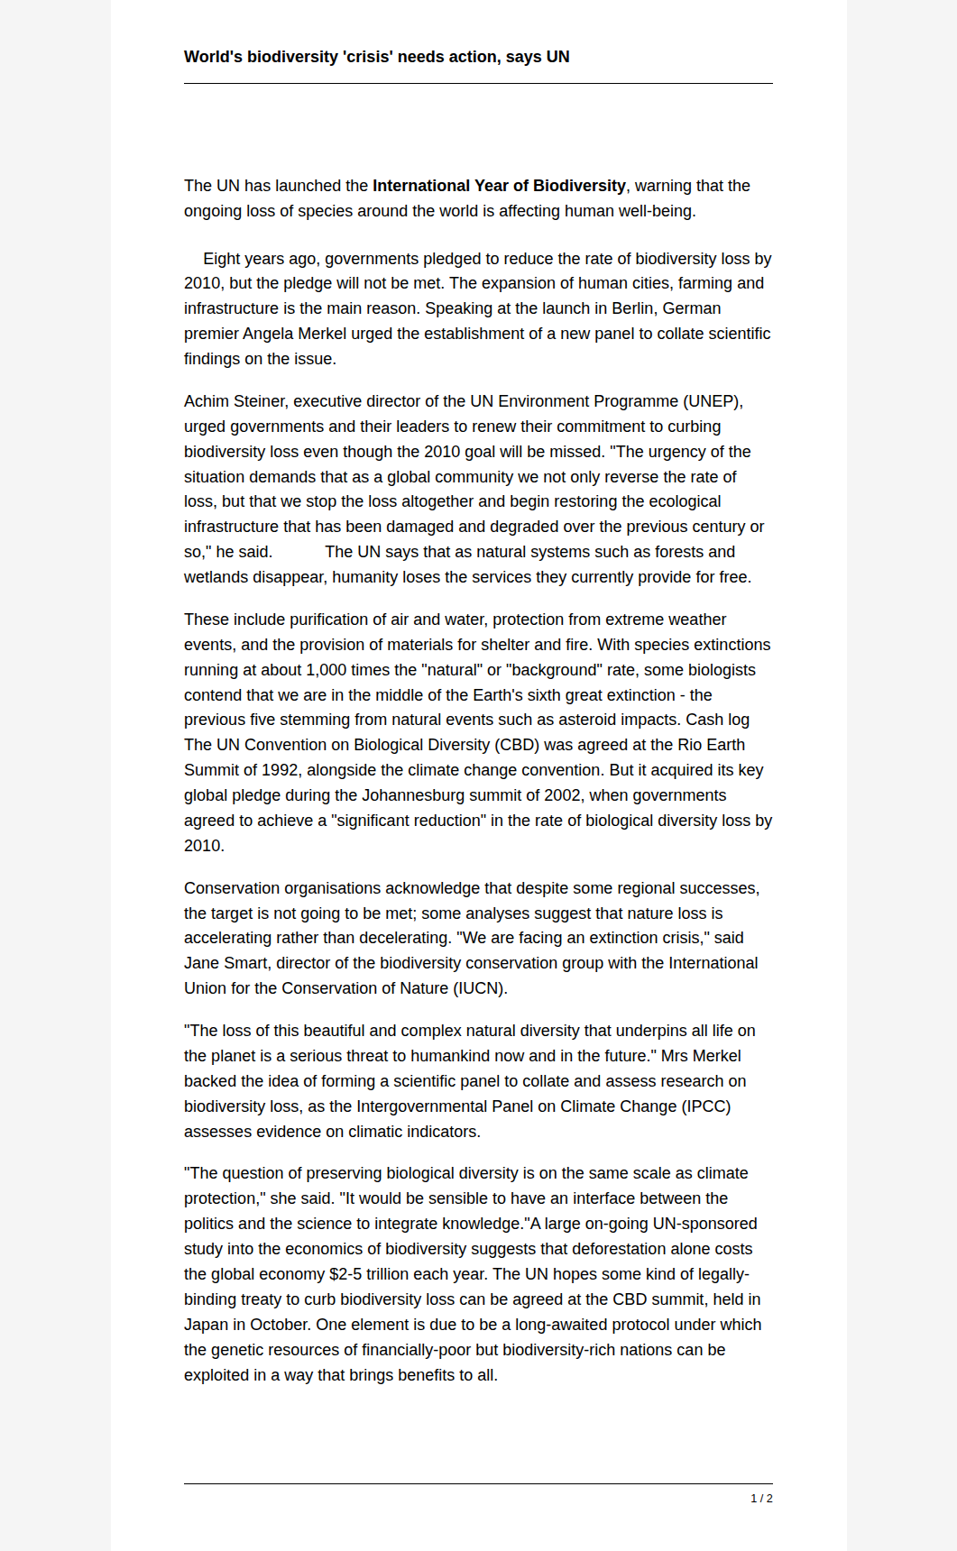World's biodiversity 'crisis' needs action, says UN
The UN has launched the International Year of Biodiversity, warning that the ongoing loss of species around the world is affecting human well-being.
Eight years ago, governments pledged to reduce the rate of biodiversity loss by 2010, but the pledge will not be met. The expansion of human cities, farming and infrastructure is the main reason. Speaking at the launch in Berlin, German premier Angela Merkel urged the establishment of a new panel to collate scientific findings on the issue.
Achim Steiner, executive director of the UN Environment Programme (UNEP), urged governments and their leaders to renew their commitment to curbing biodiversity loss even though the 2010 goal will be missed. "The urgency of the situation demands that as a global community we not only reverse the rate of loss, but that we stop the loss altogether and begin restoring the ecological infrastructure that has been damaged and degraded over the previous century or so," he said. The UN says that as natural systems such as forests and wetlands disappear, humanity loses the services they currently provide for free.
These include purification of air and water, protection from extreme weather events, and the provision of materials for shelter and fire. With species extinctions running at about 1,000 times the "natural" or "background" rate, some biologists contend that we are in the middle of the Earth's sixth great extinction - the previous five stemming from natural events such as asteroid impacts. Cash log The UN Convention on Biological Diversity (CBD) was agreed at the Rio Earth Summit of 1992, alongside the climate change convention. But it acquired its key global pledge during the Johannesburg summit of 2002, when governments agreed to achieve a "significant reduction" in the rate of biological diversity loss by 2010.
Conservation organisations acknowledge that despite some regional successes, the target is not going to be met; some analyses suggest that nature loss is accelerating rather than decelerating. "We are facing an extinction crisis," said Jane Smart, director of the biodiversity conservation group with the International Union for the Conservation of Nature (IUCN).
"The loss of this beautiful and complex natural diversity that underpins all life on the planet is a serious threat to humankind now and in the future." Mrs Merkel backed the idea of forming a scientific panel to collate and assess research on biodiversity loss, as the Intergovernmental Panel on Climate Change (IPCC) assesses evidence on climatic indicators.
"The question of preserving biological diversity is on the same scale as climate protection," she said. "It would be sensible to have an interface between the politics and the science to integrate knowledge."A large on-going UN-sponsored study into the economics of biodiversity suggests that deforestation alone costs the global economy $2-5 trillion each year. The UN hopes some kind of legally-binding treaty to curb biodiversity loss can be agreed at the CBD summit, held in Japan in October. One element is due to be a long-awaited protocol under which the genetic resources of financially-poor but biodiversity-rich nations can be exploited in a way that brings benefits to all.
1 / 2